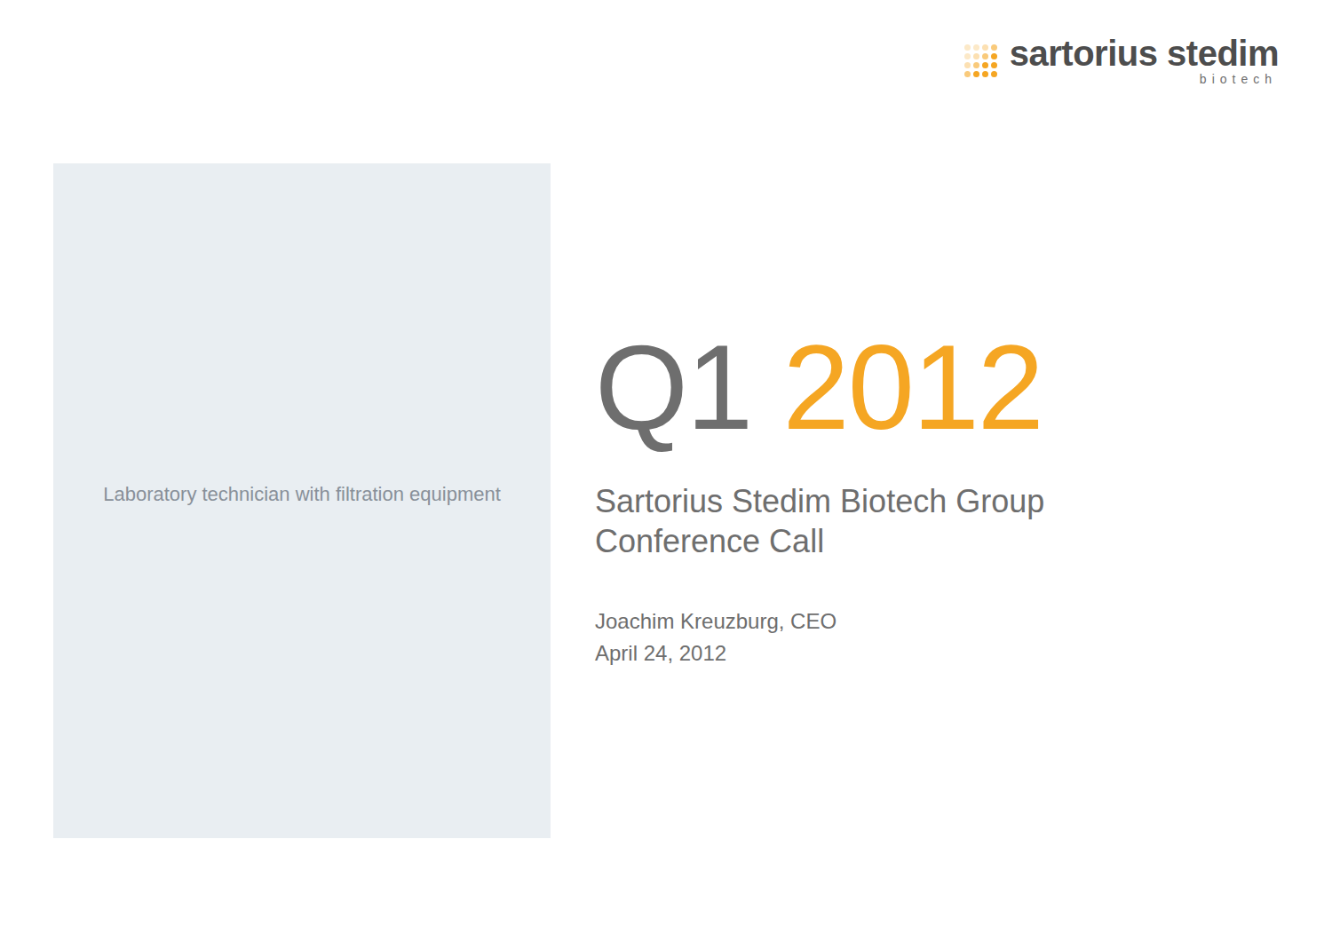sartorius stedim biotech
Q1 2012
Sartorius Stedim Biotech Group
Conference Call
Joachim Kreuzburg, CEO
April 24, 2012